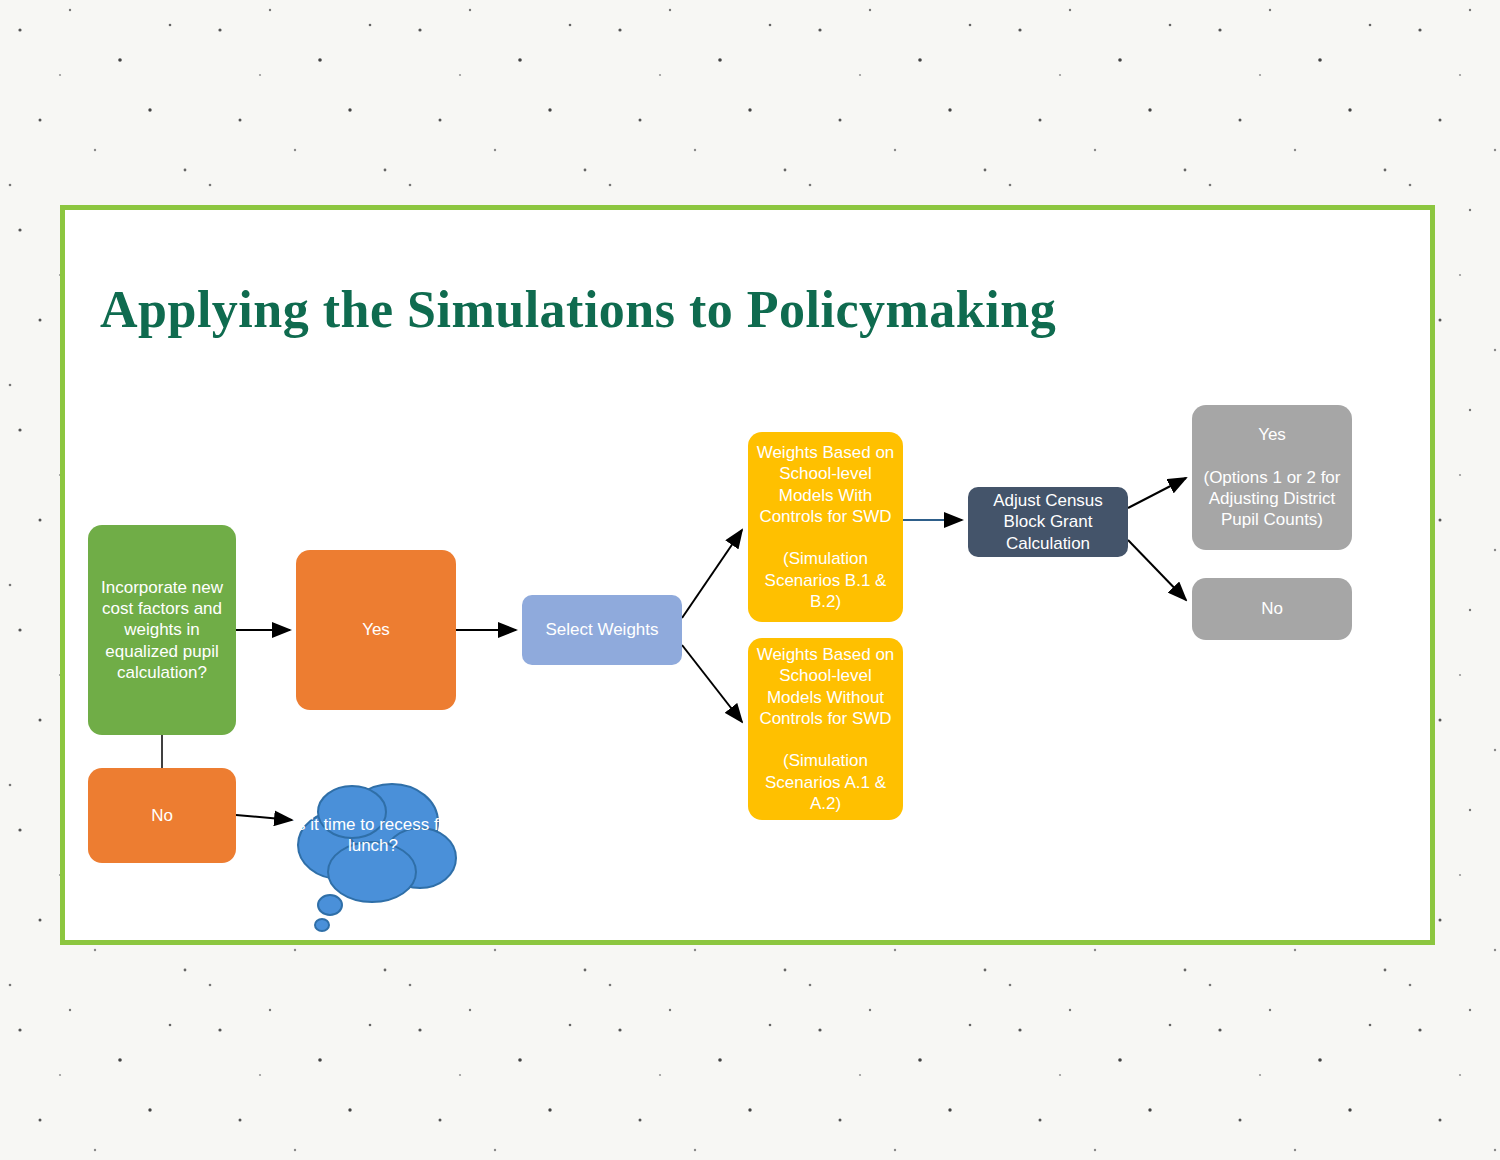Applying the Simulations to Policymaking
Incorporate new cost factors and weights in equalized pupil calculation?
Yes
No
Select Weights
Weights Based on School-level Models With Controls for SWD
(Simulation Scenarios B.1 & B.2)
Weights Based on School-level Models Without Controls for SWD
(Simulation Scenarios A.1 & A.2)
Adjust Census Block Grant Calculation
Yes
(Options 1 or 2 for Adjusting District Pupil Counts)
No
Is it time to recess for lunch?